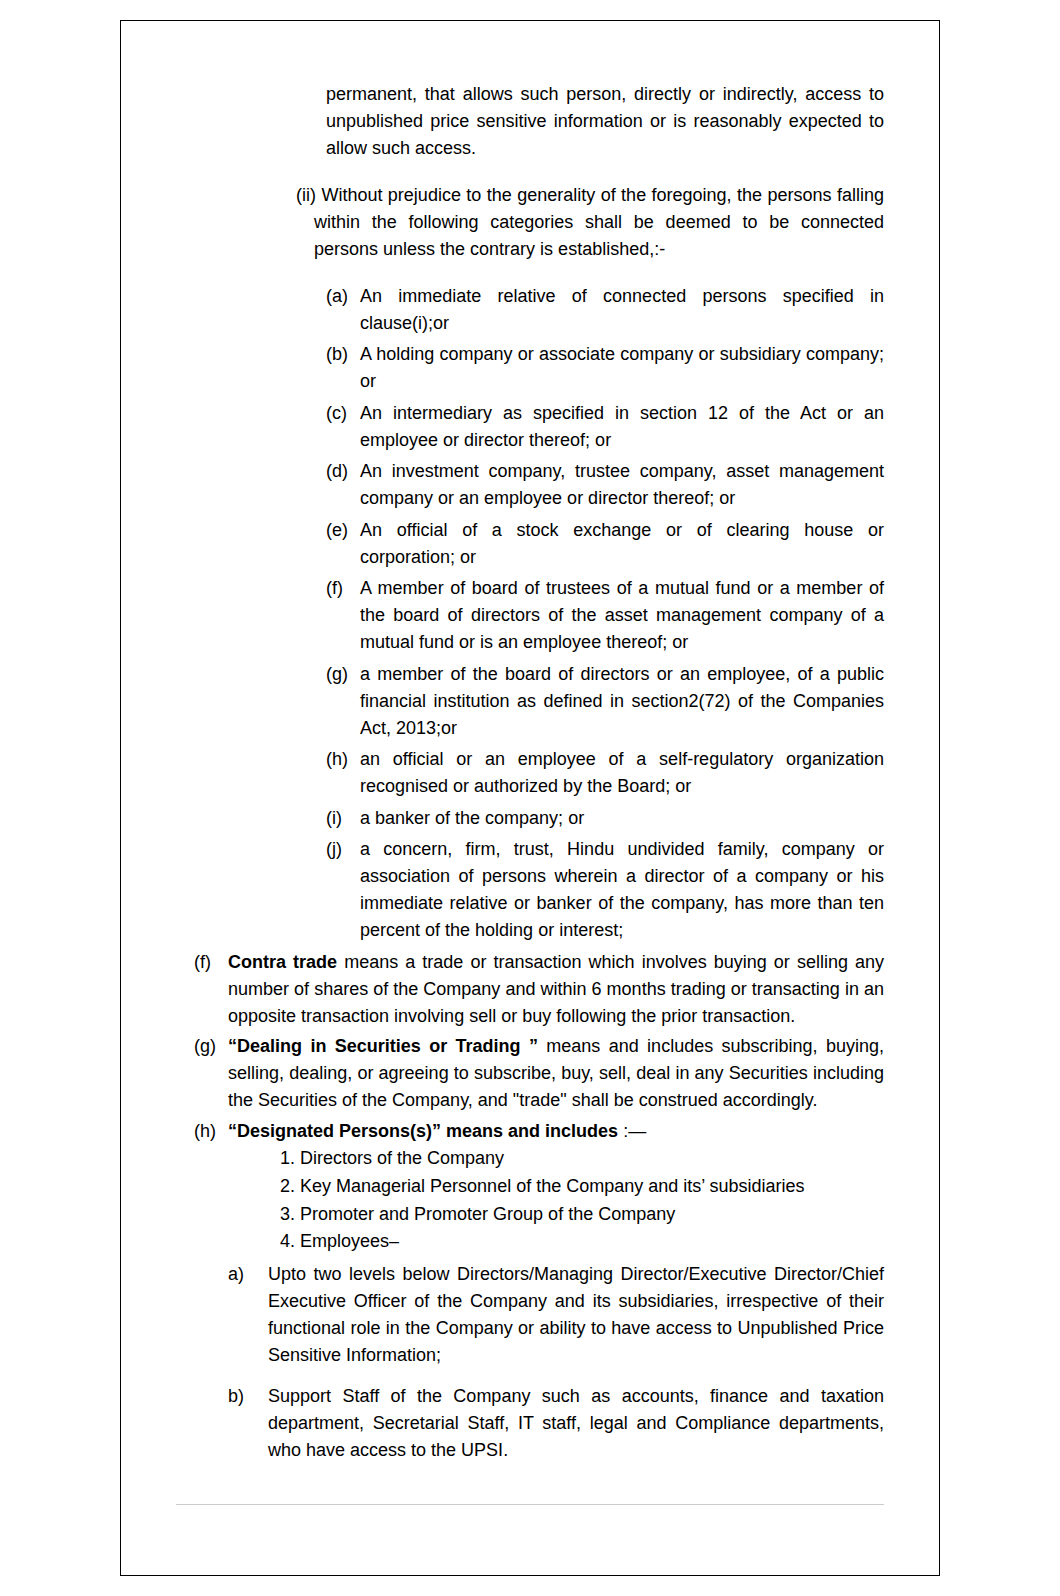permanent, that allows such person, directly or indirectly, access to unpublished price sensitive information or is reasonably expected to allow such access.
(ii) Without prejudice to the generality of the foregoing, the persons falling within the following categories shall be deemed to be connected persons unless the contrary is established,:-
(a) An immediate relative of connected persons specified in clause(i);or
(b) A holding company or associate company or subsidiary company; or
(c) An intermediary as specified in section 12 of the Act or an employee or director thereof; or
(d) An investment company, trustee company, asset management company or an employee or director thereof; or
(e) An official of a stock exchange or of clearing house or corporation; or
(f) A member of board of trustees of a mutual fund or a member of the board of directors of the asset management company of a mutual fund or is an employee thereof; or
(g) a member of the board of directors or an employee, of a public financial institution as defined in section2(72) of the Companies Act, 2013;or
(h) an official or an employee of a self-regulatory organization recognised or authorized by the Board; or
(i) a banker of the company; or
(j) a concern, firm, trust, Hindu undivided family, company or association of persons wherein a director of a company or his immediate relative or banker of the company, has more than ten percent of the holding or interest;
(f) Contra trade means a trade or transaction which involves buying or selling any number of shares of the Company and within 6 months trading or transacting in an opposite transaction involving sell or buy following the prior transaction.
(g)“Dealing in Securities or Trading ” means and includes subscribing, buying, selling, dealing, or agreeing to subscribe, buy, sell, deal in any Securities including the Securities of the Company, and "trade" shall be construed accordingly.
(h)“Designated Persons(s)” means and includes :—
1. Directors of the Company
2. Key Managerial Personnel of the Company and its’ subsidiaries
3. Promoter and Promoter Group of the Company
4. Employees–
a) Upto two levels below Directors/Managing Director/Executive Director/Chief Executive Officer of the Company and its subsidiaries, irrespective of their functional role in the Company or ability to have access to Unpublished Price Sensitive Information;
b) Support Staff of the Company such as accounts, finance and taxation department, Secretarial Staff, IT staff, legal and Compliance departments, who have access to the UPSI.